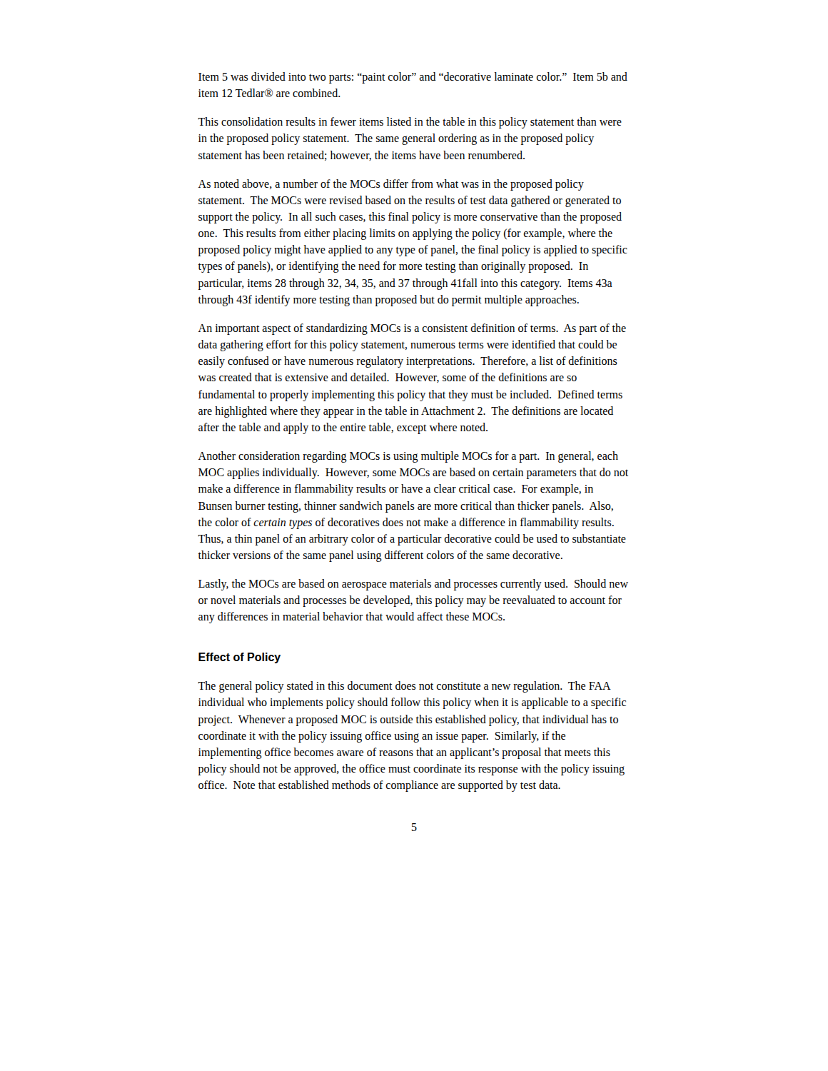Item 5 was divided into two parts: “paint color” and “decorative laminate color.” Item 5b and item 12 Tedlar® are combined.
This consolidation results in fewer items listed in the table in this policy statement than were in the proposed policy statement. The same general ordering as in the proposed policy statement has been retained; however, the items have been renumbered.
As noted above, a number of the MOCs differ from what was in the proposed policy statement. The MOCs were revised based on the results of test data gathered or generated to support the policy. In all such cases, this final policy is more conservative than the proposed one. This results from either placing limits on applying the policy (for example, where the proposed policy might have applied to any type of panel, the final policy is applied to specific types of panels), or identifying the need for more testing than originally proposed. In particular, items 28 through 32, 34, 35, and 37 through 41fall into this category. Items 43a through 43f identify more testing than proposed but do permit multiple approaches.
An important aspect of standardizing MOCs is a consistent definition of terms. As part of the data gathering effort for this policy statement, numerous terms were identified that could be easily confused or have numerous regulatory interpretations. Therefore, a list of definitions was created that is extensive and detailed. However, some of the definitions are so fundamental to properly implementing this policy that they must be included. Defined terms are highlighted where they appear in the table in Attachment 2. The definitions are located after the table and apply to the entire table, except where noted.
Another consideration regarding MOCs is using multiple MOCs for a part. In general, each MOC applies individually. However, some MOCs are based on certain parameters that do not make a difference in flammability results or have a clear critical case. For example, in Bunsen burner testing, thinner sandwich panels are more critical than thicker panels. Also, the color of certain types of decoratives does not make a difference in flammability results. Thus, a thin panel of an arbitrary color of a particular decorative could be used to substantiate thicker versions of the same panel using different colors of the same decorative.
Lastly, the MOCs are based on aerospace materials and processes currently used. Should new or novel materials and processes be developed, this policy may be reevaluated to account for any differences in material behavior that would affect these MOCs.
Effect of Policy
The general policy stated in this document does not constitute a new regulation. The FAA individual who implements policy should follow this policy when it is applicable to a specific project. Whenever a proposed MOC is outside this established policy, that individual has to coordinate it with the policy issuing office using an issue paper. Similarly, if the implementing office becomes aware of reasons that an applicant’s proposal that meets this policy should not be approved, the office must coordinate its response with the policy issuing office. Note that established methods of compliance are supported by test data.
5